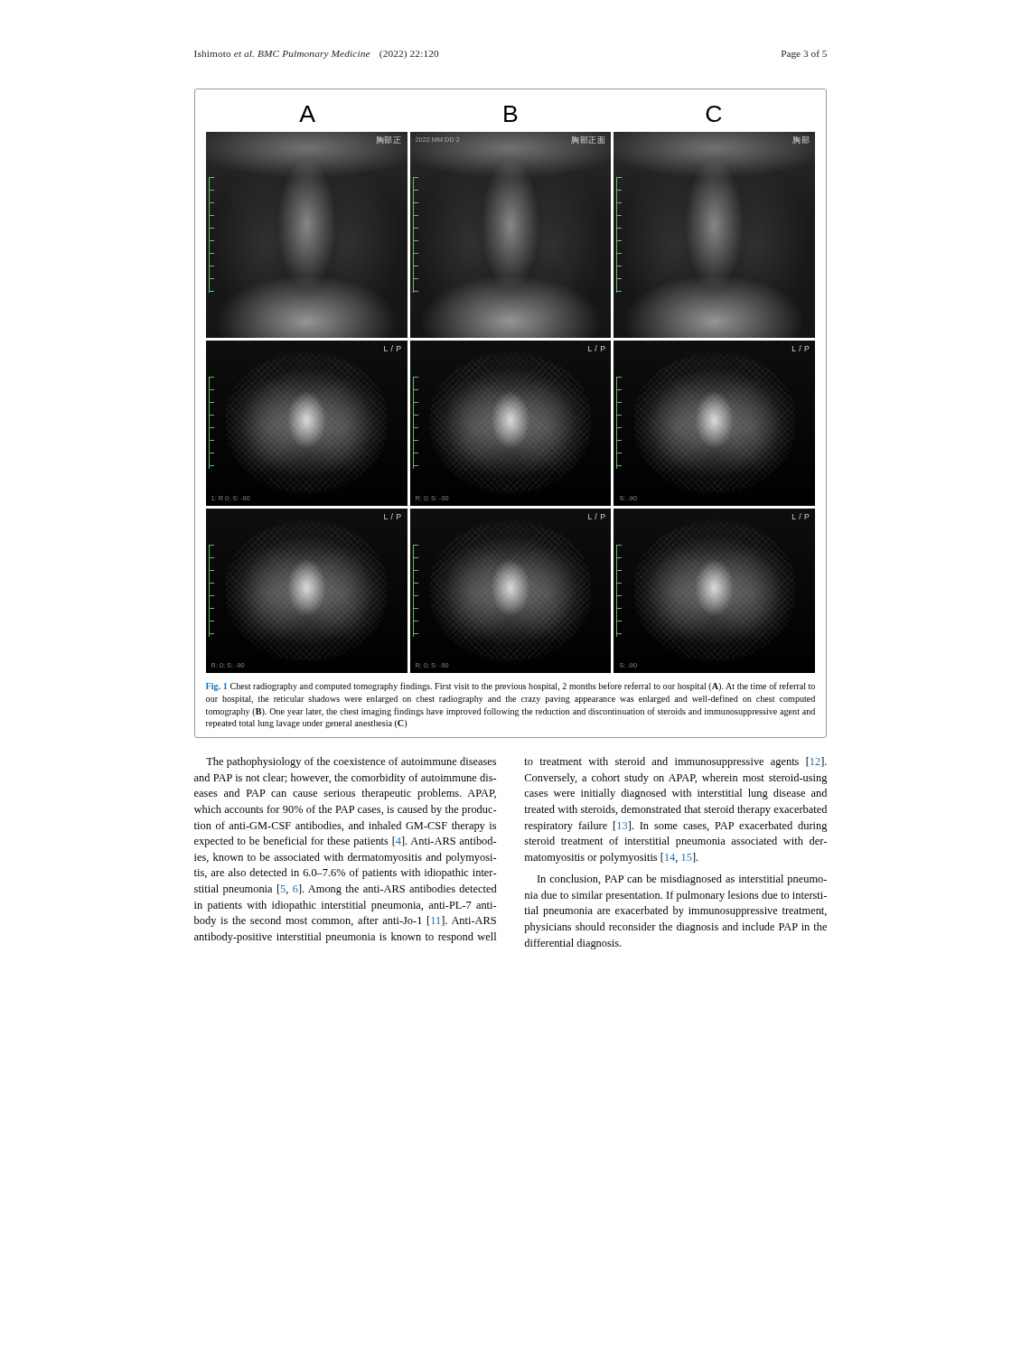Ishimoto et al. BMC Pulmonary Medicine(2022) 22:120
Page 3 of 5
ABC
胸部正
2022 MM DD 2
胸部正面
胸部
L / P
1: R 0; S: -90
L / P
R: 0; S: -90
L / P
S: -90
L / P
R: 0; S: -90
L / P
R: 0; S: -90
L / P
S: -90
Fig. 1 Chest radiography and computed tomography findings. First visit to the previous hospital, 2 months before referral to our hospital (A). At the time of referral to our hospital, the reticular shadows were enlarged on chest radiography and the crazy paving appearance was enlarged and well-defined on chest computed tomography (B). One year later, the chest imaging findings have improved following the reduction and discontinuation of steroids and immunosuppressive agent and repeated total lung lavage under general anesthesia (C)
The pathophysiology of the coexistence of autoimmune diseases and PAP is not clear; however, the comorbidity of autoimmune diseases and PAP can cause serious therapeutic problems. APAP, which accounts for 90% of the PAP cases, is caused by the production of anti-GM-CSF antibodies, and inhaled GM-CSF therapy is expected to be beneficial for these patients [4]. Anti-ARS antibodies, known to be associated with dermatomyositis and polymyositis, are also detected in 6.0–7.6% of patients with idiopathic interstitial pneumonia [5, 6]. Among the anti-ARS antibodies detected in patients with idiopathic interstitial pneumonia, anti-PL-7 antibody is the second most common, after anti-Jo-1 [11]. Anti-ARS antibody-positive interstitial pneumonia is known to respond well to treatment with steroid and immunosuppressive agents [12]. Conversely, a cohort study on APAP, wherein most steroid-using cases were initially diagnosed with interstitial lung disease and treated with steroids, demonstrated that steroid therapy exacerbated respiratory failure [13]. In some cases, PAP exacerbated during steroid treatment of interstitial pneumonia associated with dermatomyositis or polymyositis [14, 15].
In conclusion, PAP can be misdiagnosed as interstitial pneumonia due to similar presentation. If pulmonary lesions due to interstitial pneumonia are exacerbated by immunosuppressive treatment, physicians should reconsider the diagnosis and include PAP in the differential diagnosis.